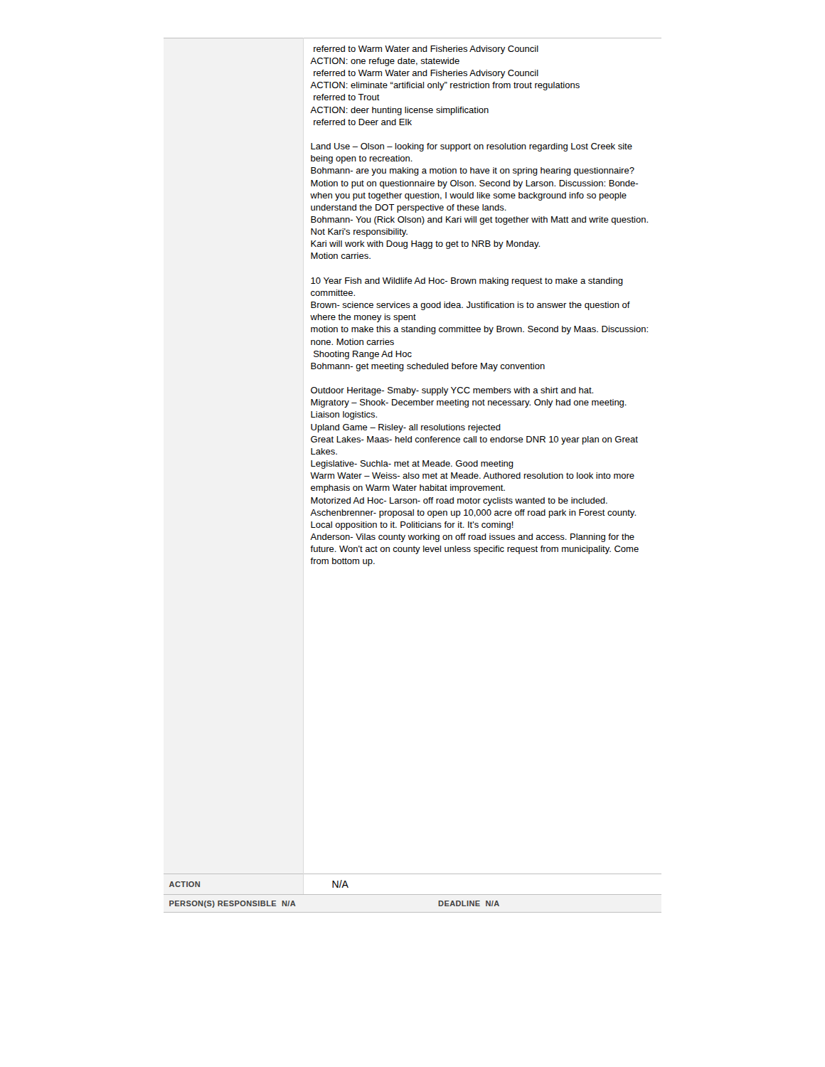| | referred to Warm Water and Fisheries Advisory Council ACTION: one refuge date, statewide referred to Warm Water and Fisheries Advisory Council ACTION: eliminate “artificial only” restriction from trout regulations referred to Trout ACTION: deer hunting license simplification referred to Deer and Elk Land Use – Olson – looking for support on resolution regarding Lost Creek site being open to recreation. Bohmann- are you making a motion to have it on spring hearing questionnaire? Motion to put on questionnaire by Olson. Second by Larson. Discussion: Bonde- when you put together question, I would like some background info so people understand the DOT perspective of these lands. Bohmann- You (Rick Olson) and Kari will get together with Matt and write question. Not Kari's responsibility. Kari will work with Doug Hagg to get to NRB by Monday. Motion carries. 10 Year Fish and Wildlife Ad Hoc- Brown making request to make a standing committee. Brown- science services a good idea. Justification is to answer the question of where the money is spent motion to make this a standing committee by Brown. Second by Maas. Discussion: none. Motion carries Shooting Range Ad Hoc Bohmann- get meeting scheduled before May convention Outdoor Heritage- Smaby- supply YCC members with a shirt and hat. Migratory – Shook- December meeting not necessary. Only had one meeting. Liaison logistics. Upland Game – Risley- all resolutions rejected Great Lakes- Maas- held conference call to endorse DNR 10 year plan on Great Lakes. Legislative- Suchla- met at Meade. Good meeting Warm Water – Weiss- also met at Meade. Authored resolution to look into more emphasis on Warm Water habitat improvement. Motorized Ad Hoc- Larson- off road motor cyclists wanted to be included. Aschenbrenner- proposal to open up 10,000 acre off road park in Forest county. Local opposition to it. Politicians for it. It's coming! Anderson- Vilas county working on off road issues and access. Planning for the future. Won't act on county level unless specific request from municipality. Come from bottom up. |
| ACTION | N/A |
| PERSON(S) RESPONSIBLE N/A | DEADLINE N/A |